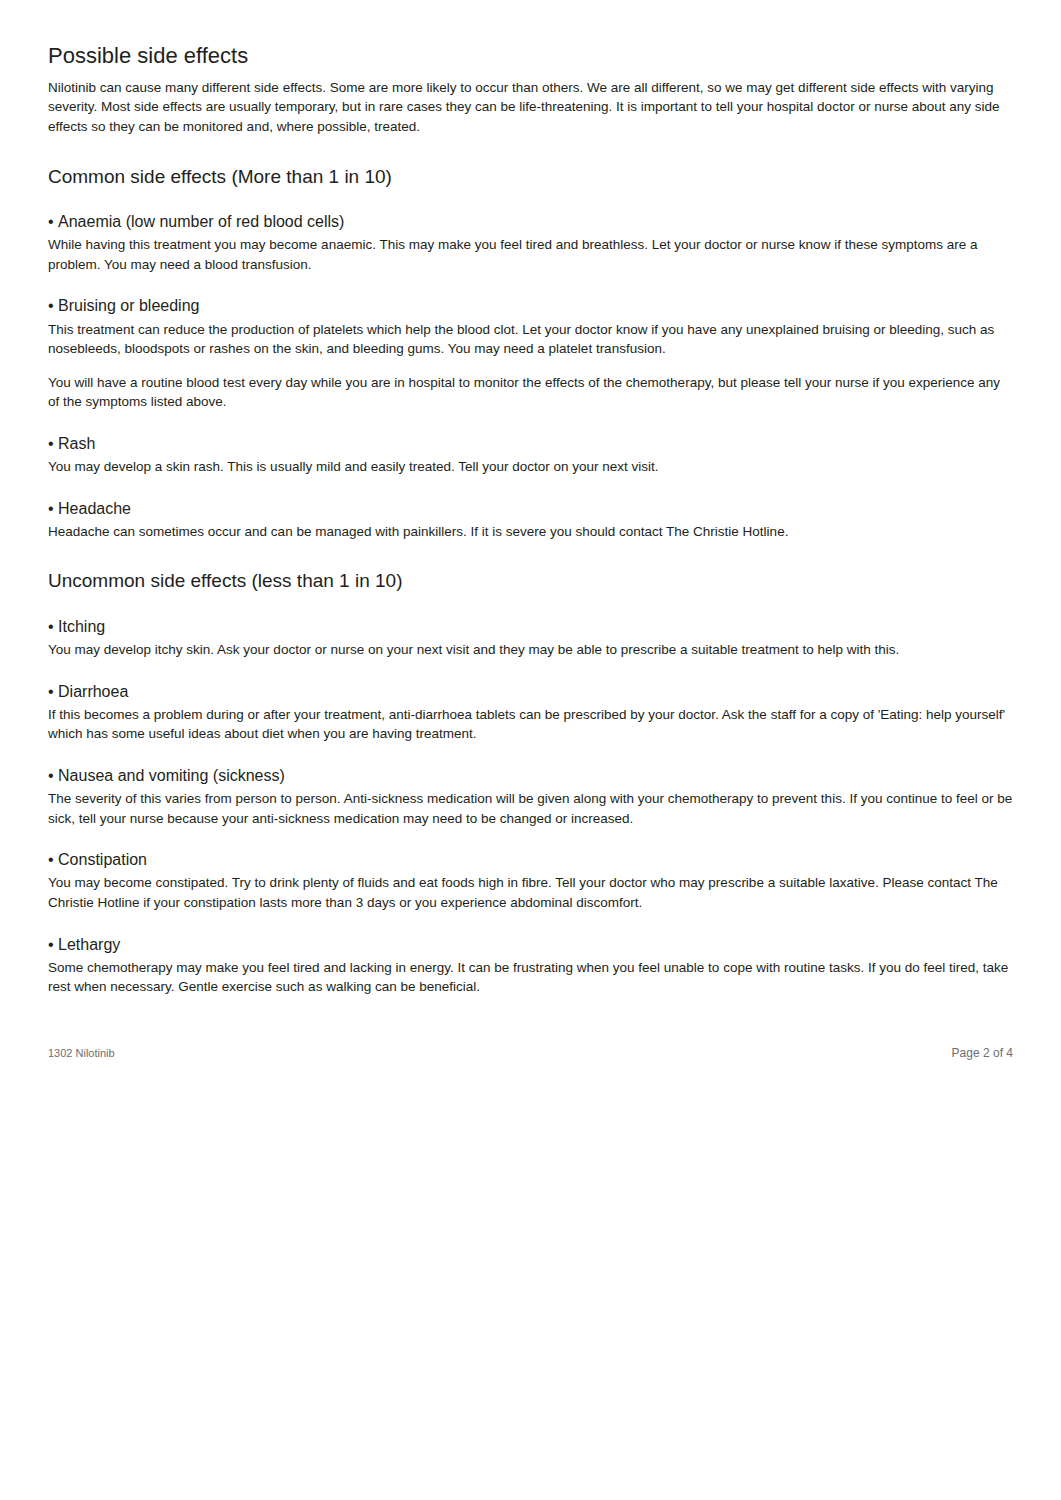Possible side effects
Nilotinib can cause many different side effects. Some are more likely to occur than others. We are all different, so we may get different side effects with varying severity. Most side effects are usually temporary, but in rare cases they can be life-threatening. It is important to tell your hospital doctor or nurse about any side effects so they can be monitored and, where possible, treated.
Common side effects (More than 1 in 10)
Anaemia (low number of red blood cells)
While having this treatment you may become anaemic. This may make you feel tired and breathless. Let your doctor or nurse know if these symptoms are a problem. You may need a blood transfusion.
Bruising or bleeding
This treatment can reduce the production of platelets which help the blood clot. Let your doctor know if you have any unexplained bruising or bleeding, such as nosebleeds, bloodspots or rashes on the skin, and bleeding gums. You may need a platelet transfusion.
You will have a routine blood test every day while you are in hospital to monitor the effects of the chemotherapy, but please tell your nurse if you experience any of the symptoms listed above.
Rash
You may develop a skin rash. This is usually mild and easily treated. Tell your doctor on your next visit.
Headache
Headache can sometimes occur and can be managed with painkillers. If it is severe you should contact The Christie Hotline.
Uncommon side effects (less than 1 in 10)
Itching
You may develop itchy skin. Ask your doctor or nurse on your next visit and they may be able to prescribe a suitable treatment to help with this.
Diarrhoea
If this becomes a problem during or after your treatment, anti-diarrhoea tablets can be prescribed by your doctor. Ask the staff for a copy of 'Eating: help yourself' which has some useful ideas about diet when you are having treatment.
Nausea and vomiting (sickness)
The severity of this varies from person to person. Anti-sickness medication will be given along with your chemotherapy to prevent this. If you continue to feel or be sick, tell your nurse because your anti-sickness medication may need to be changed or increased.
Constipation
You may become constipated. Try to drink plenty of fluids and eat foods high in fibre. Tell your doctor who may prescribe a suitable laxative. Please contact The Christie Hotline if your constipation lasts more than 3 days or you experience abdominal discomfort.
Lethargy
Some chemotherapy may make you feel tired and lacking in energy. It can be frustrating when you feel unable to cope with routine tasks. If you do feel tired, take rest when necessary. Gentle exercise such as walking can be beneficial.
1302 Nilotinib Page 2 of 4